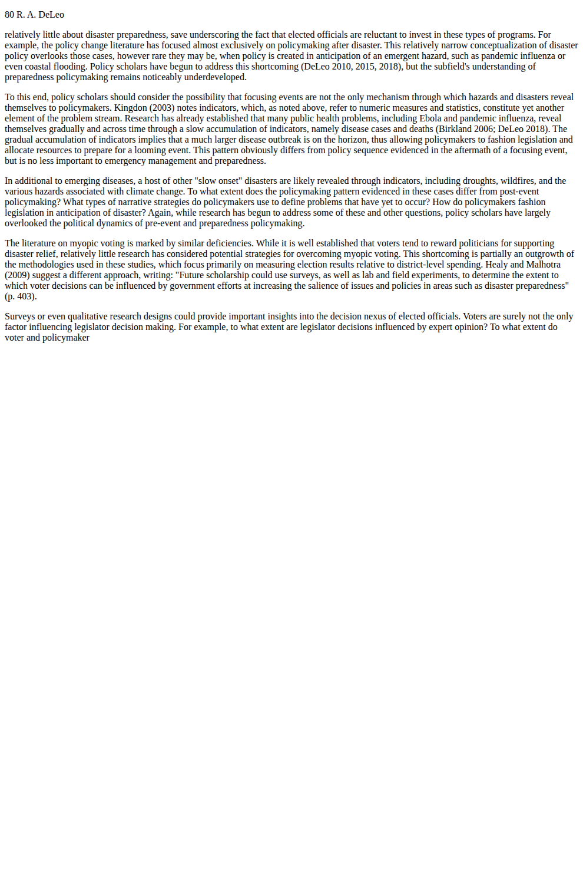80 R. A. DeLeo
relatively little about disaster preparedness, save underscoring the fact that elected officials are reluctant to invest in these types of programs. For example, the policy change literature has focused almost exclusively on policymaking after disaster. This relatively narrow conceptualization of disaster policy overlooks those cases, however rare they may be, when policy is created in anticipation of an emergent hazard, such as pandemic influenza or even coastal flooding. Policy scholars have begun to address this shortcoming (DeLeo 2010, 2015, 2018), but the subfield's understanding of preparedness policymaking remains noticeably underdeveloped.
To this end, policy scholars should consider the possibility that focusing events are not the only mechanism through which hazards and disasters reveal themselves to policymakers. Kingdon (2003) notes indicators, which, as noted above, refer to numeric measures and statistics, constitute yet another element of the problem stream. Research has already established that many public health problems, including Ebola and pandemic influenza, reveal themselves gradually and across time through a slow accumulation of indicators, namely disease cases and deaths (Birkland 2006; DeLeo 2018). The gradual accumulation of indicators implies that a much larger disease outbreak is on the horizon, thus allowing policymakers to fashion legislation and allocate resources to prepare for a looming event. This pattern obviously differs from policy sequence evidenced in the aftermath of a focusing event, but is no less important to emergency management and preparedness.
In additional to emerging diseases, a host of other "slow onset" disasters are likely revealed through indicators, including droughts, wildfires, and the various hazards associated with climate change. To what extent does the policymaking pattern evidenced in these cases differ from post-event policymaking? What types of narrative strategies do policymakers use to define problems that have yet to occur? How do policymakers fashion legislation in anticipation of disaster? Again, while research has begun to address some of these and other questions, policy scholars have largely overlooked the political dynamics of pre-event and preparedness policymaking.
The literature on myopic voting is marked by similar deficiencies. While it is well established that voters tend to reward politicians for supporting disaster relief, relatively little research has considered potential strategies for overcoming myopic voting. This shortcoming is partially an outgrowth of the methodologies used in these studies, which focus primarily on measuring election results relative to district-level spending. Healy and Malhotra (2009) suggest a different approach, writing: "Future scholarship could use surveys, as well as lab and field experiments, to determine the extent to which voter decisions can be influenced by government efforts at increasing the salience of issues and policies in areas such as disaster preparedness" (p. 403).
Surveys or even qualitative research designs could provide important insights into the decision nexus of elected officials. Voters are surely not the only factor influencing legislator decision making. For example, to what extent are legislator decisions influenced by expert opinion? To what extent do voter and policymaker